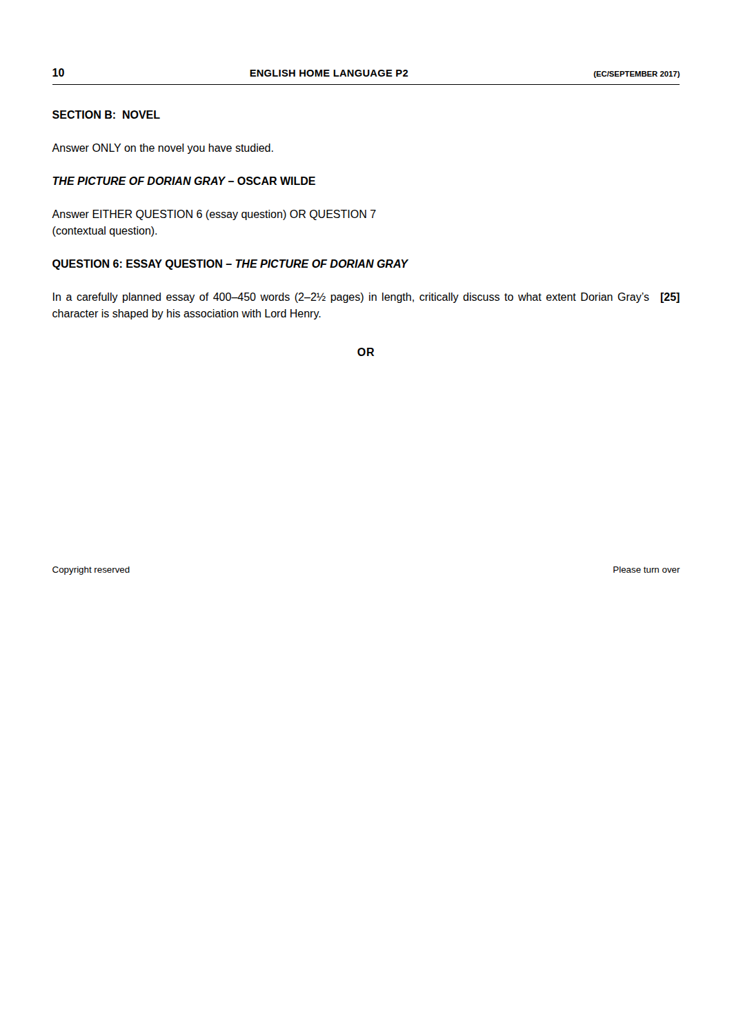10 ENGLISH HOME LANGUAGE P2 (EC/SEPTEMBER 2017)
SECTION B: NOVEL
Answer ONLY on the novel you have studied.
THE PICTURE OF DORIAN GRAY – OSCAR WILDE
Answer EITHER QUESTION 6 (essay question) OR QUESTION 7
(contextual question).
QUESTION 6: ESSAY QUESTION – THE PICTURE OF DORIAN GRAY
[25] In a carefully planned essay of 400–450 words (2–2½ pages) in length, critically discuss to what extent Dorian Gray’s character is shaped by his association with Lord Henry.
OR
Copyright reserved Please turn over